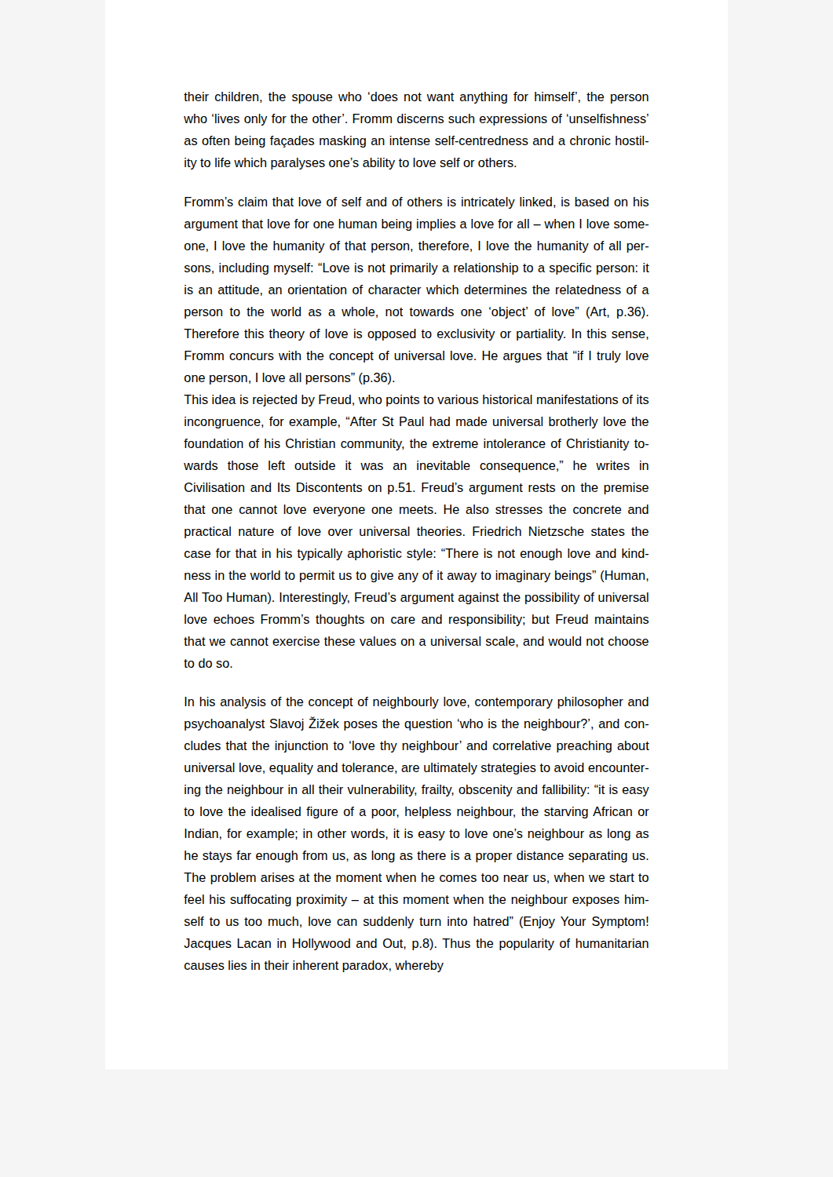their children, the spouse who ‘does not want anything for himself’, the person who ‘lives only for the other’. Fromm discerns such expressions of ‘unselfishness’ as often being façades masking an intense self-centredness and a chronic hostility to life which paralyses one’s ability to love self or others.
Fromm’s claim that love of self and of others is intricately linked, is based on his argument that love for one human being implies a love for all – when I love someone, I love the humanity of that person, therefore, I love the humanity of all persons, including myself: “Love is not primarily a relationship to a specific person: it is an attitude, an orientation of character which determines the relatedness of a person to the world as a whole, not towards one ‘object’ of love” (Art, p.36). Therefore this theory of love is opposed to exclusivity or partiality. In this sense, Fromm concurs with the concept of universal love. He argues that “if I truly love one person, I love all persons” (p.36).
This idea is rejected by Freud, who points to various historical manifestations of its incongruence, for example, “After St Paul had made universal brotherly love the foundation of his Christian community, the extreme intolerance of Christianity towards those left outside it was an inevitable consequence,” he writes in Civilisation and Its Discontents on p.51. Freud’s argument rests on the premise that one cannot love everyone one meets. He also stresses the concrete and practical nature of love over universal theories. Friedrich Nietzsche states the case for that in his typically aphoristic style: “There is not enough love and kindness in the world to permit us to give any of it away to imaginary beings” (Human, All Too Human). Interestingly, Freud’s argument against the possibility of universal love echoes Fromm’s thoughts on care and responsibility; but Freud maintains that we cannot exercise these values on a universal scale, and would not choose to do so.
In his analysis of the concept of neighbourly love, contemporary philosopher and psychoanalyst Slavoj Žižek poses the question ‘who is the neighbour?’, and concludes that the injunction to ‘love thy neighbour’ and correlative preaching about universal love, equality and tolerance, are ultimately strategies to avoid encountering the neighbour in all their vulnerability, frailty, obscenity and fallibility: “it is easy to love the idealised figure of a poor, helpless neighbour, the starving African or Indian, for example; in other words, it is easy to love one’s neighbour as long as he stays far enough from us, as long as there is a proper distance separating us. The problem arises at the moment when he comes too near us, when we start to feel his suffocating proximity – at this moment when the neighbour exposes himself to us too much, love can suddenly turn into hatred” (Enjoy Your Symptom! Jacques Lacan in Hollywood and Out, p.8). Thus the popularity of humanitarian causes lies in their inherent paradox, whereby